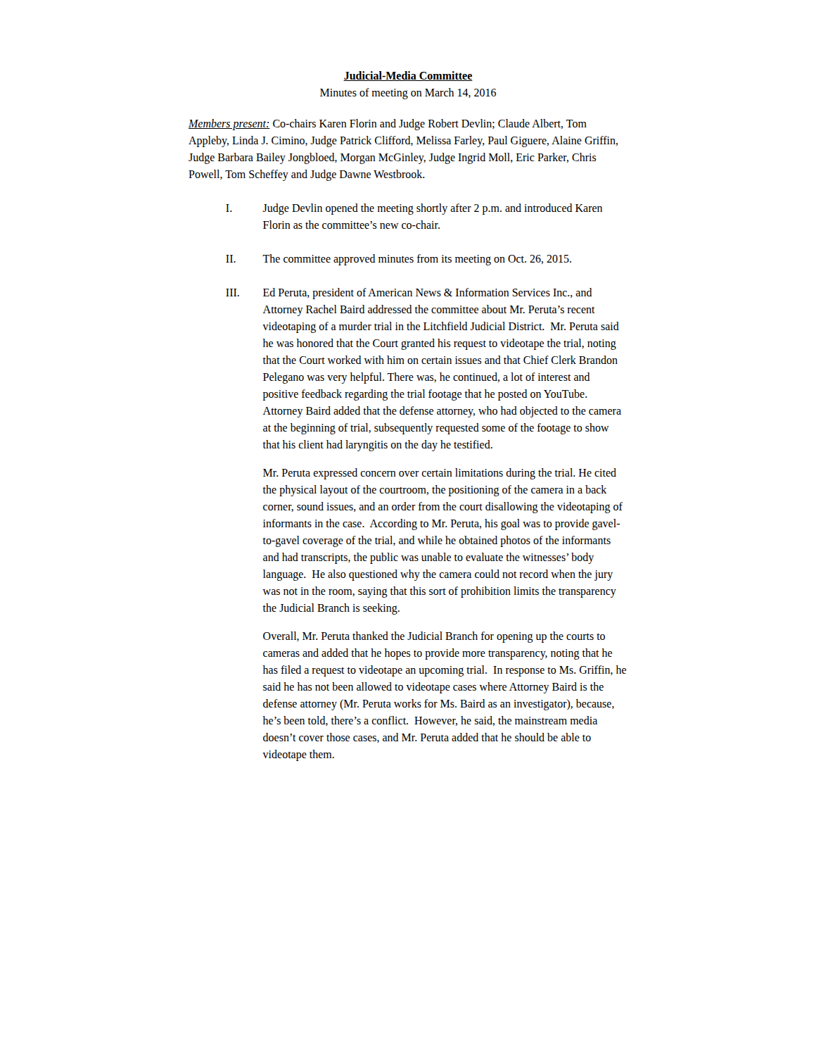Judicial-Media Committee
Minutes of meeting on March 14, 2016
Members present: Co-chairs Karen Florin and Judge Robert Devlin; Claude Albert, Tom Appleby, Linda J. Cimino, Judge Patrick Clifford, Melissa Farley, Paul Giguere, Alaine Griffin, Judge Barbara Bailey Jongbloed, Morgan McGinley, Judge Ingrid Moll, Eric Parker, Chris Powell, Tom Scheffey and Judge Dawne Westbrook.
I.
Judge Devlin opened the meeting shortly after 2 p.m. and introduced Karen Florin as the committee’s new co-chair.
II.
The committee approved minutes from its meeting on Oct. 26, 2015.
III.
Ed Peruta, president of American News & Information Services Inc., and Attorney Rachel Baird addressed the committee about Mr. Peruta’s recent videotaping of a murder trial in the Litchfield Judicial District. Mr. Peruta said he was honored that the Court granted his request to videotape the trial, noting that the Court worked with him on certain issues and that Chief Clerk Brandon Pelegano was very helpful. There was, he continued, a lot of interest and positive feedback regarding the trial footage that he posted on YouTube. Attorney Baird added that the defense attorney, who had objected to the camera at the beginning of trial, subsequently requested some of the footage to show that his client had laryngitis on the day he testified.
Mr. Peruta expressed concern over certain limitations during the trial. He cited the physical layout of the courtroom, the positioning of the camera in a back corner, sound issues, and an order from the court disallowing the videotaping of informants in the case. According to Mr. Peruta, his goal was to provide gavel-to-gavel coverage of the trial, and while he obtained photos of the informants and had transcripts, the public was unable to evaluate the witnesses’ body language. He also questioned why the camera could not record when the jury was not in the room, saying that this sort of prohibition limits the transparency the Judicial Branch is seeking.
Overall, Mr. Peruta thanked the Judicial Branch for opening up the courts to cameras and added that he hopes to provide more transparency, noting that he has filed a request to videotape an upcoming trial. In response to Ms. Griffin, he said he has not been allowed to videotape cases where Attorney Baird is the defense attorney (Mr. Peruta works for Ms. Baird as an investigator), because, he’s been told, there’s a conflict. However, he said, the mainstream media doesn’t cover those cases, and Mr. Peruta added that he should be able to videotape them.